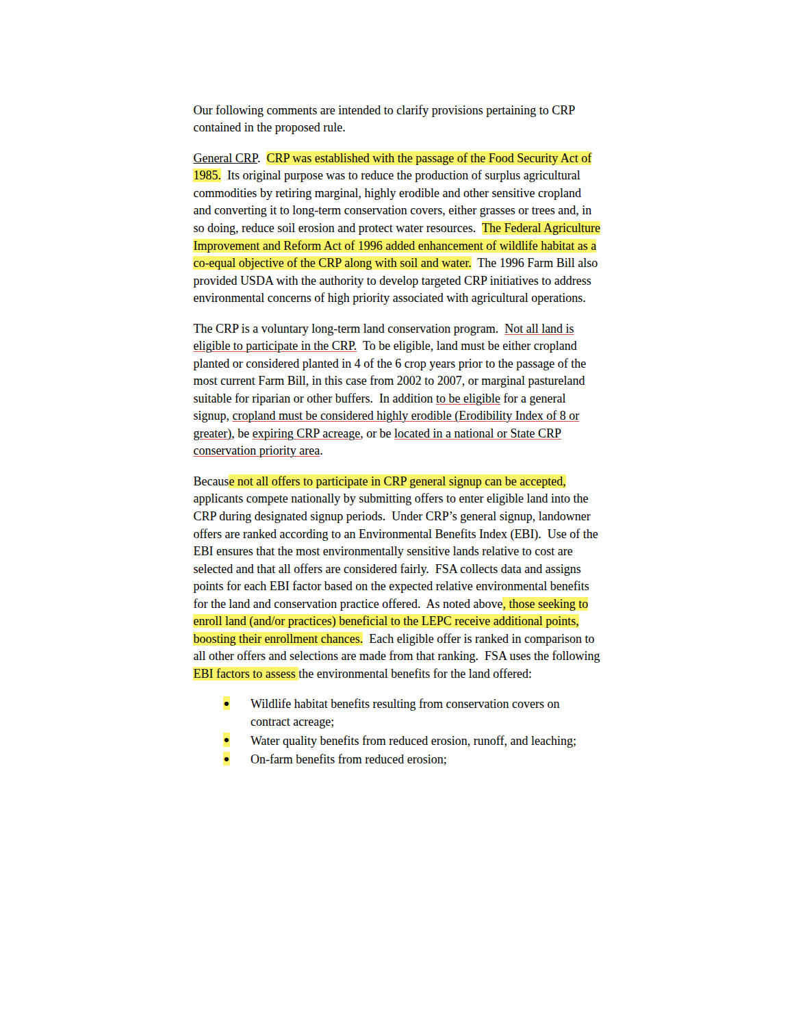Our following comments are intended to clarify provisions pertaining to CRP contained in the proposed rule.
General CRP. CRP was established with the passage of the Food Security Act of 1985. Its original purpose was to reduce the production of surplus agricultural commodities by retiring marginal, highly erodible and other sensitive cropland and converting it to long-term conservation covers, either grasses or trees and, in so doing, reduce soil erosion and protect water resources. The Federal Agriculture Improvement and Reform Act of 1996 added enhancement of wildlife habitat as a co-equal objective of the CRP along with soil and water. The 1996 Farm Bill also provided USDA with the authority to develop targeted CRP initiatives to address environmental concerns of high priority associated with agricultural operations.
The CRP is a voluntary long-term land conservation program. Not all land is eligible to participate in the CRP. To be eligible, land must be either cropland planted or considered planted in 4 of the 6 crop years prior to the passage of the most current Farm Bill, in this case from 2002 to 2007, or marginal pastureland suitable for riparian or other buffers. In addition to be eligible for a general signup, cropland must be considered highly erodible (Erodibility Index of 8 or greater), be expiring CRP acreage, or be located in a national or State CRP conservation priority area.
Because not all offers to participate in CRP general signup can be accepted, applicants compete nationally by submitting offers to enter eligible land into the CRP during designated signup periods. Under CRP’s general signup, landowner offers are ranked according to an Environmental Benefits Index (EBI). Use of the EBI ensures that the most environmentally sensitive lands relative to cost are selected and that all offers are considered fairly. FSA collects data and assigns points for each EBI factor based on the expected relative environmental benefits for the land and conservation practice offered. As noted above, those seeking to enroll land (and/or practices) beneficial to the LEPC receive additional points, boosting their enrollment chances. Each eligible offer is ranked in comparison to all other offers and selections are made from that ranking. FSA uses the following EBI factors to assess the environmental benefits for the land offered:
Wildlife habitat benefits resulting from conservation covers on contract acreage;
Water quality benefits from reduced erosion, runoff, and leaching;
On-farm benefits from reduced erosion;